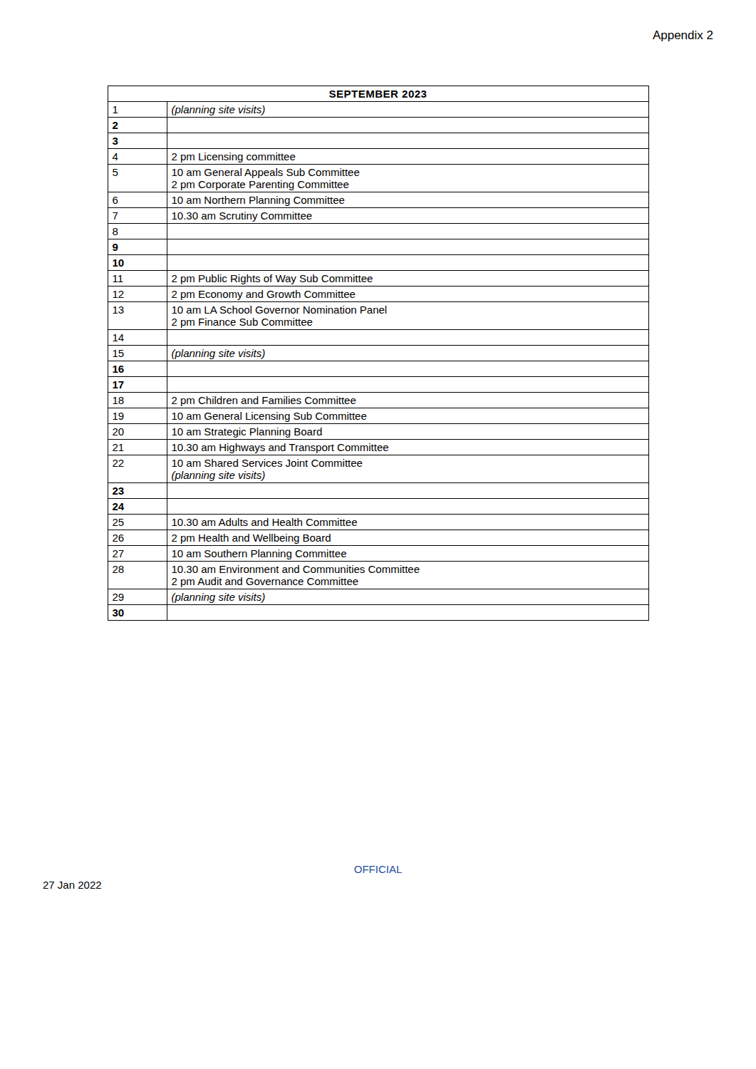Appendix 2
| SEPTEMBER 2023 |
| --- |
| 1 | (planning site visits) |
| 2 | |
| 3 | |
| 4 | 2 pm Licensing committee |
| 5 | 10 am General Appeals Sub Committee 2 pm Corporate Parenting Committee |
| 6 | 10 am Northern Planning Committee |
| 7 | 10.30 am Scrutiny Committee |
| 8 | |
| 9 | |
| 10 | |
| 11 | 2 pm Public Rights of Way Sub Committee |
| 12 | 2 pm Economy and Growth Committee |
| 13 | 10 am LA School Governor Nomination Panel 2 pm Finance Sub Committee |
| 14 | |
| 15 | (planning site visits) |
| 16 | |
| 17 | |
| 18 | 2 pm Children and Families Committee |
| 19 | 10 am General Licensing Sub Committee |
| 20 | 10 am Strategic Planning Board |
| 21 | 10.30 am Highways and Transport Committee |
| 22 | 10 am Shared Services Joint Committee (planning site visits) |
| 23 | |
| 24 | |
| 25 | 10.30 am Adults and Health Committee |
| 26 | 2 pm Health and Wellbeing Board |
| 27 | 10 am Southern Planning Committee |
| 28 | 10.30 am Environment and Communities Committee 2 pm Audit and Governance Committee |
| 29 | (planning site visits) |
| 30 | |
OFFICIAL
27 Jan 2022